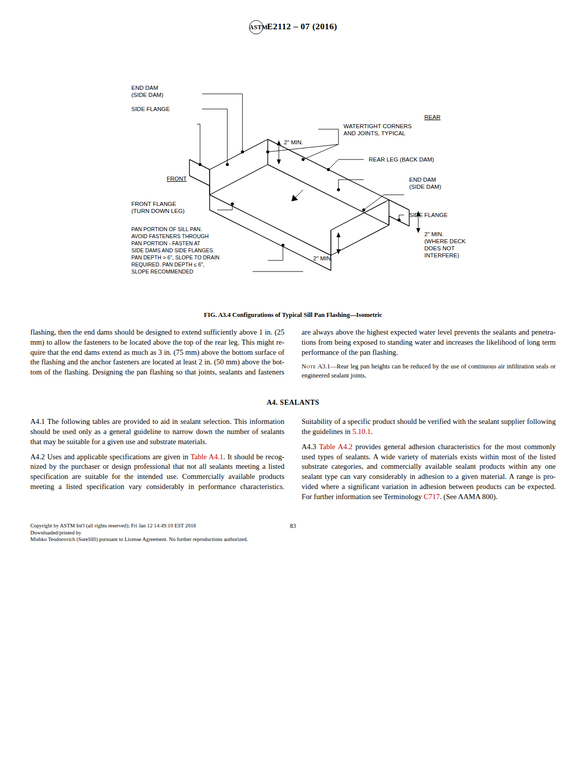ASTME2112 – 07 (2016)
END DAM (SIDE DAM) SIDE FLANGE 2" MIN. REAR WATERTIGHT CORNERS AND JOINTS, TYPICAL REAR LEG (BACK DAM) FRONT END DAM (SIDE DAM) SIDE FLANGE FRONT FLANGE (TURN DOWN LEG) 2" MIN. (WHERE DECK DOES NOT INTERFERE) 2" MIN. PAN PORTION OF SILL PAN. AVOID FASTENERS THROUGH PAN PORTION - FASTEN AT SIDE DAMS AND SIDE FLANGES. PAN DEPTH > 6", SLOPE TO DRAIN REQUIRED. PAN DEPTH ≤ 6", SLOPE RECOMMENDED
FIG. A3.4 Configurations of Typical Sill Pan Flashing—Isometric
flashing, then the end dams should be designed to extend sufficiently above 1 in. (25 mm) to allow the fasteners to be located above the top of the rear leg. This might require that the end dams extend as much as 3 in. (75 mm) above the bottom surface of the flashing and the anchor fasteners are located at least 2 in. (50 mm) above the bottom of the flashing. Designing the pan flashing so that joints, sealants and fasteners are always above the highest expected water level prevents the sealants and penetrations from being exposed to standing water and increases the likelihood of long term performance of the pan flashing.
Note A3.1—Rear leg pan heights can be reduced by the use of continuous air infiltration seals or engineered sealant joints.
A4. SEALANTS
A4.1 The following tables are provided to aid in sealant selection. This information should be used only as a general guideline to narrow down the number of sealants that may be suitable for a given use and substrate materials.
A4.2 Uses and applicable specifications are given in Table A4.1. It should be recognized by the purchaser or design professional that not all sealants meeting a listed specification are suitable for the intended use. Commercially available products meeting a listed specification vary considerably in performance characteristics. Suitability of a specific product should be verified with the sealant supplier following the guidelines in 5.10.1.
A4.3 Table A4.2 provides general adhesion characteristics for the most commonly used types of sealants. A wide variety of materials exists within most of the listed substrate categories, and commercially available sealant products within any one sealant type can vary considerably in adhesion to a given material. A range is provided where a significant variation in adhesion between products can be expected. For further information see Terminology C717. (See AAMA 800).
Copyright by ASTM Int'l (all rights reserved); Fri Jan 12 14:49:10 EST 2018
Downloaded/printed by
Mishko Teodorovich (SureSIll) pursuant to License Agreement. No further reproductions authorized.
83